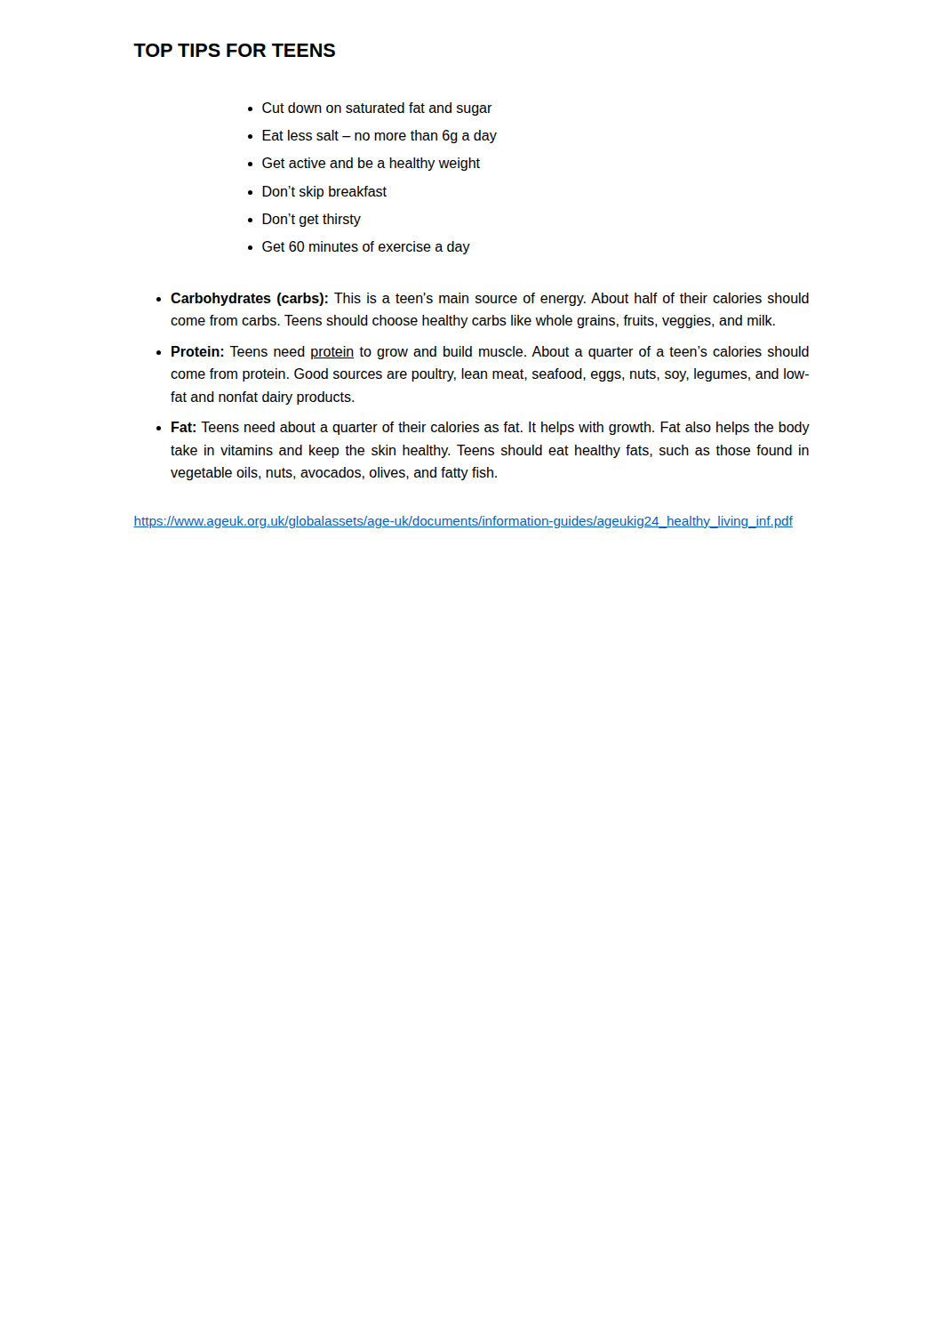TOP TIPS FOR TEENS
Cut down on saturated fat and sugar
Eat less salt – no more than 6g a day
Get active and be a healthy weight
Don’t skip breakfast
Don’t get thirsty
Get 60 minutes of exercise a day
Carbohydrates (carbs): This is a teen's main source of energy. About half of their calories should come from carbs. Teens should choose healthy carbs like whole grains, fruits, veggies, and milk.
Protein: Teens need protein to grow and build muscle. About a quarter of a teen’s calories should come from protein. Good sources are poultry, lean meat, seafood, eggs, nuts, soy, legumes, and low-fat and nonfat dairy products.
Fat: Teens need about a quarter of their calories as fat. It helps with growth. Fat also helps the body take in vitamins and keep the skin healthy. Teens should eat healthy fats, such as those found in vegetable oils, nuts, avocados, olives, and fatty fish.
https://www.ageuk.org.uk/globalassets/age-uk/documents/information-guides/ageukig24_healthy_living_inf.pdf